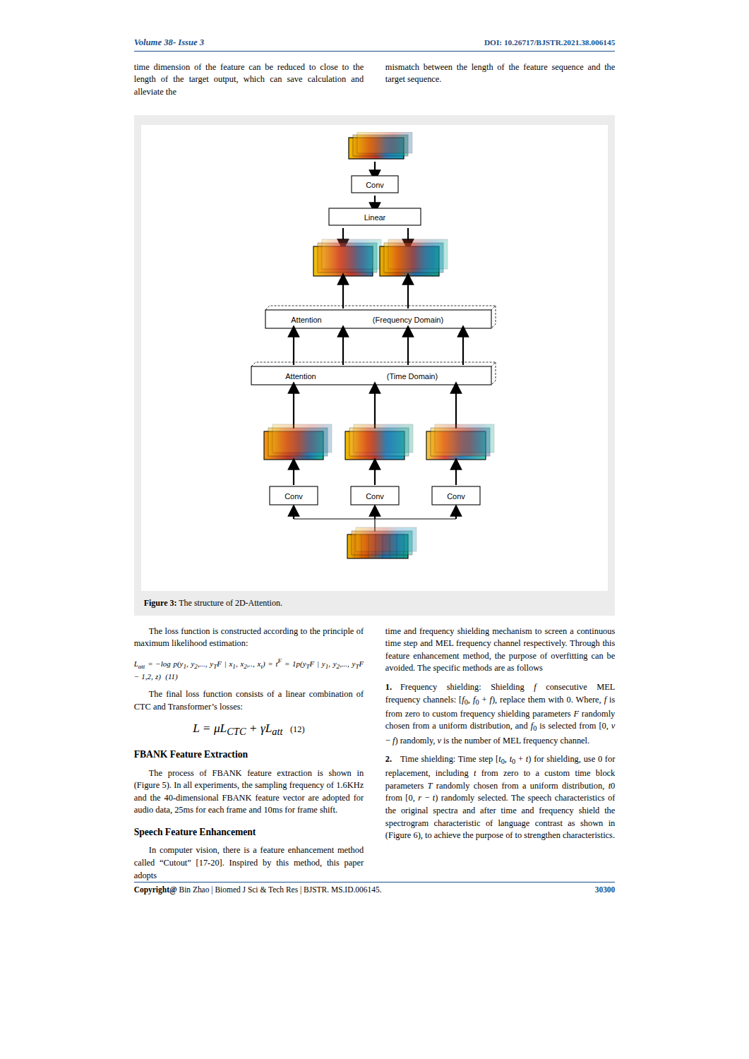Volume 38- Issue 3
DOI: 10.26717/BJSTR.2021.38.006145
time dimension of the feature can be reduced to close to the length of the target output, which can save calculation and alleviate the
mismatch between the length of the feature sequence and the target sequence.
Conv Linear Attention (Frequency Domain) Attention (Time Domain) Conv Conv Conv
Figure 3: The structure of 2D-Attention.
The loss function is constructed according to the principle of maximum likelihood estimation:
Latt = −log p(y1, y2,..., yTF | x1, x2,.., xt) = tF = 1p(yTF | y1, y2,..., yTF − 1,2, z) (11)
The final loss function consists of a linear combination of CTC and Transformer’s losses:
L = μLCTC + γLatt (12)
FBANK Feature Extraction
The process of FBANK feature extraction is shown in (Figure 5). In all experiments, the sampling frequency of 1.6KHz and the 40-dimensional FBANK feature vector are adopted for audio data, 25ms for each frame and 10ms for frame shift.
Speech Feature Enhancement
In computer vision, there is a feature enhancement method called “Cutout” [17-20]. Inspired by this method, this paper adopts
time and frequency shielding mechanism to screen a continuous time step and MEL frequency channel respectively. Through this feature enhancement method, the purpose of overfitting can be avoided. The specific methods are as follows
1. Frequency shielding: Shielding f consecutive MEL frequency channels: [f0, f0 + f), replace them with 0. Where, f is from zero to custom frequency shielding parameters F randomly chosen from a uniform distribution, and f0 is selected from [0, v − f) randomly, v is the number of MEL frequency channel.
2. Time shielding: Time step [t0, t0 + t) for shielding, use 0 for replacement, including t from zero to a custom time block parameters T randomly chosen from a uniform distribution, t0 from [0, r − t) randomly selected. The speech characteristics of the original spectra and after time and frequency shield the spectrogram characteristic of language contrast as shown in (Figure 6), to achieve the purpose of to strengthen characteristics.
Copyright@ Bin Zhao | Biomed J Sci & Tech Res | BJSTR. MS.ID.006145.
30300